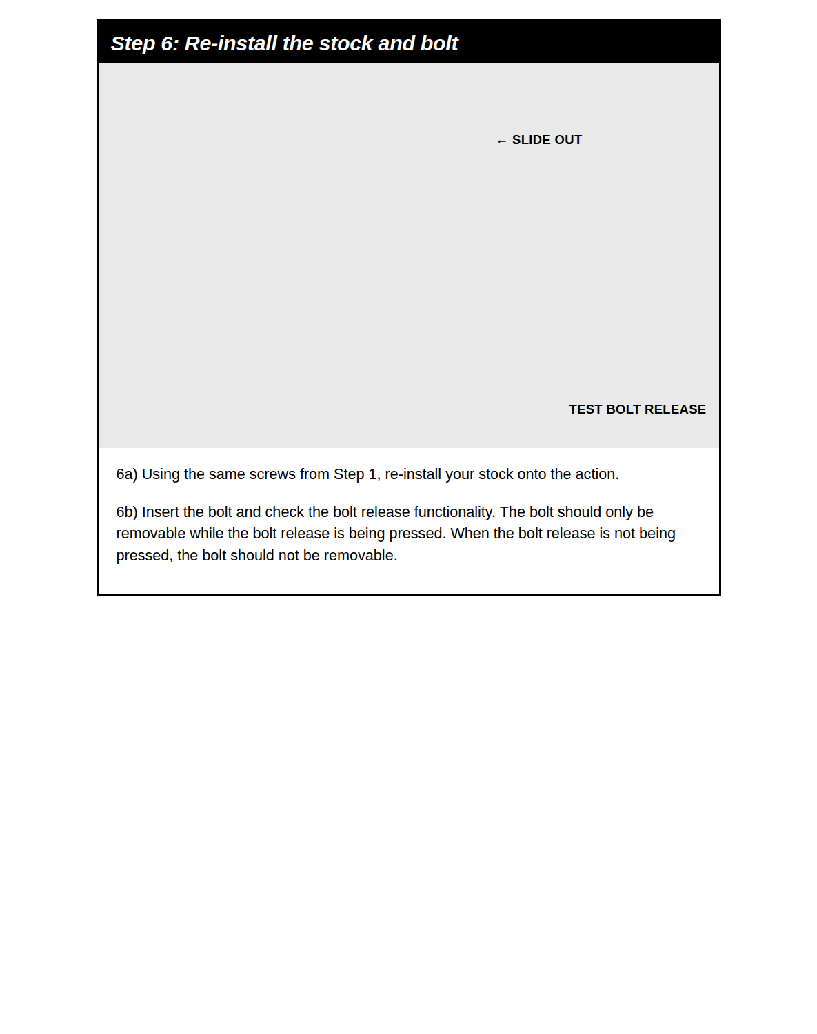Step 6: Re-install the stock and bolt
← Slide out Test bolt release
Arrow labeled "SLIDE OUT" points rearward along the bolt; a curved line labeled "TEST BOLT RELEASE" points to the bolt release near the trigger guard.
6a) Using the same screws from Step 1, re-install your stock onto the action.
6b) Insert the bolt and check the bolt release functionality. The bolt should only be removable while the bolt release is being pressed. When the bolt release is not being pressed, the bolt should not be removable.